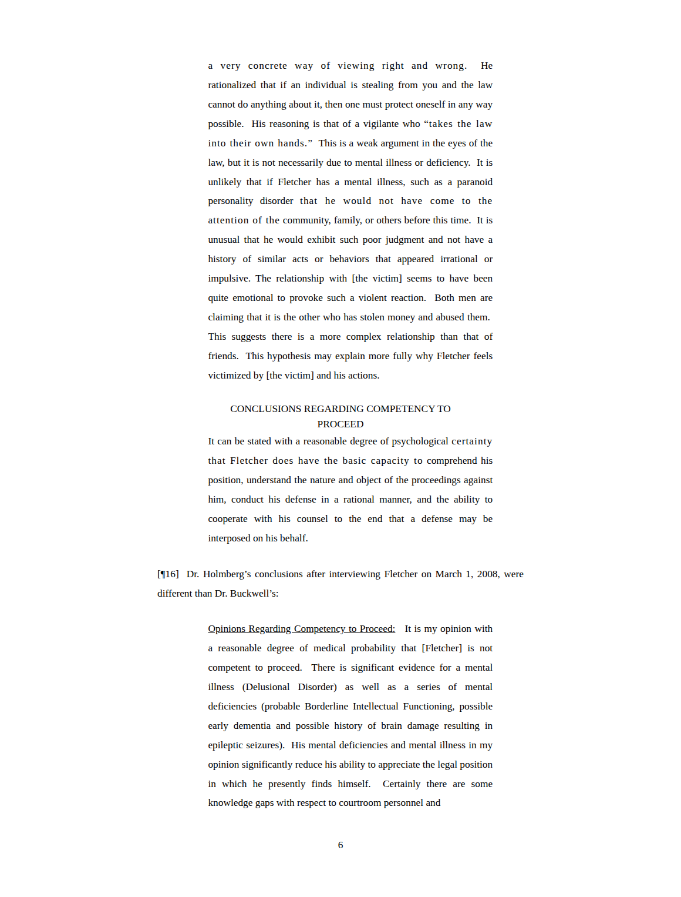a very concrete way of viewing right and wrong. He rationalized that if an individual is stealing from you and the law cannot do anything about it, then one must protect oneself in any way possible. His reasoning is that of a vigilante who “takes the law into their own hands.” This is a weak argument in the eyes of the law, but it is not necessarily due to mental illness or deficiency. It is unlikely that if Fletcher has a mental illness, such as a paranoid personality disorder that he would not have come to the attention of the community, family, or others before this time. It is unusual that he would exhibit such poor judgment and not have a history of similar acts or behaviors that appeared irrational or impulsive. The relationship with [the victim] seems to have been quite emotional to provoke such a violent reaction. Both men are claiming that it is the other who has stolen money and abused them. This suggests there is a more complex relationship than that of friends. This hypothesis may explain more fully why Fletcher feels victimized by [the victim] and his actions.
CONCLUSIONS REGARDING COMPETENCY TO
PROCEED
It can be stated with a reasonable degree of psychological certainty that Fletcher does have the basic capacity to comprehend his position, understand the nature and object of the proceedings against him, conduct his defense in a rational manner, and the ability to cooperate with his counsel to the end that a defense may be interposed on his behalf.
[¶16] Dr. Holmberg’s conclusions after interviewing Fletcher on March 1, 2008, were different than Dr. Buckwell’s:
Opinions Regarding Competency to Proceed: It is my opinion with a reasonable degree of medical probability that [Fletcher] is not competent to proceed. There is significant evidence for a mental illness (Delusional Disorder) as well as a series of mental deficiencies (probable Borderline Intellectual Functioning, possible early dementia and possible history of brain damage resulting in epileptic seizures). His mental deficiencies and mental illness in my opinion significantly reduce his ability to appreciate the legal position in which he presently finds himself. Certainly there are some knowledge gaps with respect to courtroom personnel and
6